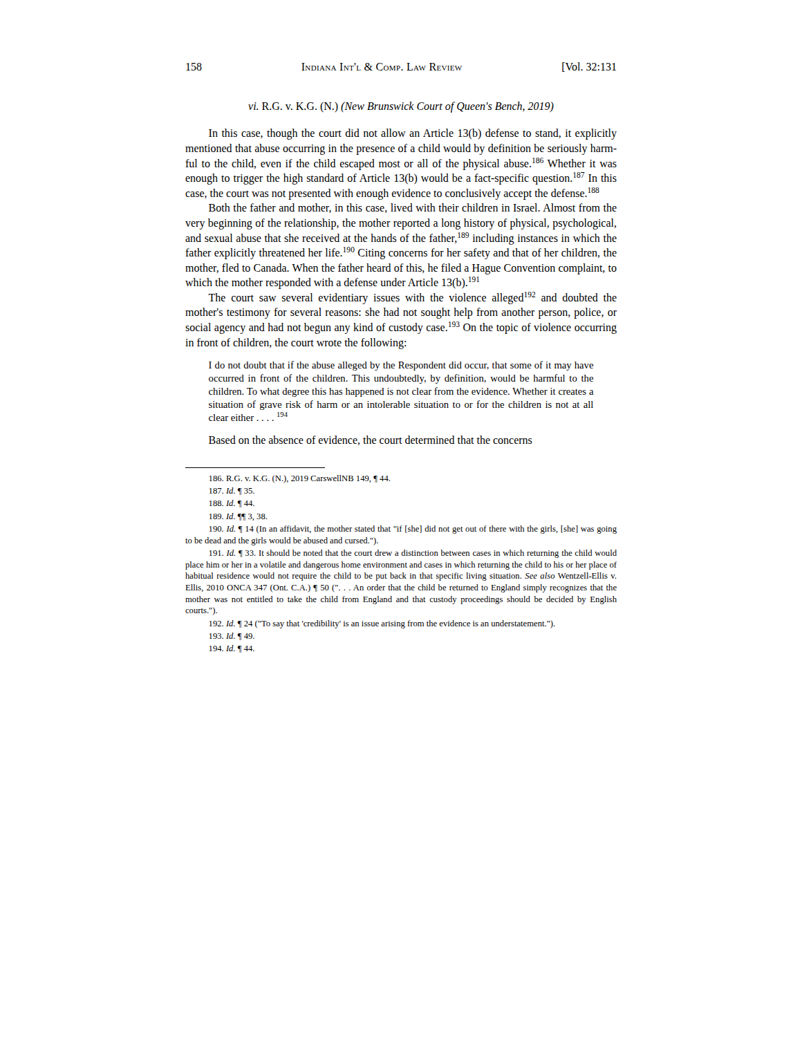158 Indiana Int'l & Comp. Law Review [Vol. 32:131
vi. R.G. v. K.G. (N.) (New Brunswick Court of Queen's Bench, 2019)
In this case, though the court did not allow an Article 13(b) defense to stand, it explicitly mentioned that abuse occurring in the presence of a child would by definition be seriously harmful to the child, even if the child escaped most or all of the physical abuse.186 Whether it was enough to trigger the high standard of Article 13(b) would be a fact-specific question.187 In this case, the court was not presented with enough evidence to conclusively accept the defense.188
Both the father and mother, in this case, lived with their children in Israel. Almost from the very beginning of the relationship, the mother reported a long history of physical, psychological, and sexual abuse that she received at the hands of the father,189 including instances in which the father explicitly threatened her life.190 Citing concerns for her safety and that of her children, the mother, fled to Canada. When the father heard of this, he filed a Hague Convention complaint, to which the mother responded with a defense under Article 13(b).191
The court saw several evidentiary issues with the violence alleged192 and doubted the mother's testimony for several reasons: she had not sought help from another person, police, or social agency and had not begun any kind of custody case.193 On the topic of violence occurring in front of children, the court wrote the following:
I do not doubt that if the abuse alleged by the Respondent did occur, that some of it may have occurred in front of the children. This undoubtedly, by definition, would be harmful to the children. To what degree this has happened is not clear from the evidence. Whether it creates a situation of grave risk of harm or an intolerable situation to or for the children is not at all clear either . . . . 194
Based on the absence of evidence, the court determined that the concerns
R.G. v. K.G. (N.), 2019 CarswellNB 149, ¶ 44.
Id. ¶ 35.
Id. ¶ 44.
Id. ¶¶ 3, 38.
Id. ¶ 14 (In an affidavit, the mother stated that "if [she] did not get out of there with the girls, [she] was going to be dead and the girls would be abused and cursed.").
Id. ¶ 33. It should be noted that the court drew a distinction between cases in which returning the child would place him or her in a volatile and dangerous home environment and cases in which returning the child to his or her place of habitual residence would not require the child to be put back in that specific living situation. See also Wentzell-Ellis v. Ellis, 2010 ONCA 347 (Ont. C.A.) ¶ 50 (". . . An order that the child be returned to England simply recognizes that the mother was not entitled to take the child from England and that custody proceedings should be decided by English courts.").
Id. ¶ 24 ("To say that 'credibility' is an issue arising from the evidence is an understatement.").
Id. ¶ 49.
Id. ¶ 44.